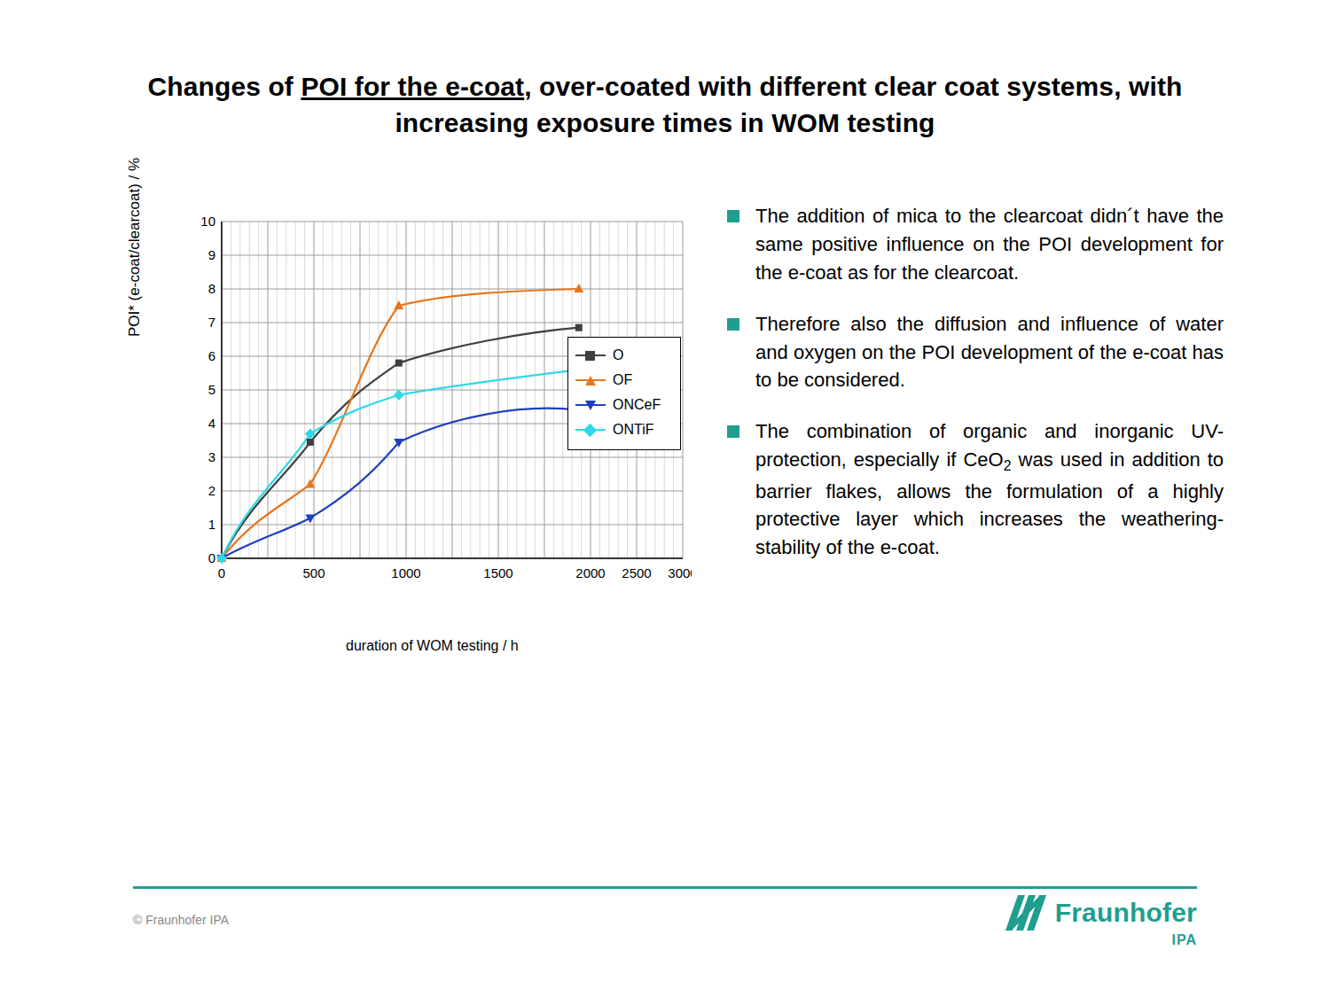Changes of POI for the e-coat, over-coated with different clear coat systems, with increasing exposure times in WOM testing
POI* (e-coat/clearcoat) / %
duration of WOM testing / h
0 1 2 3 4 5 6 7 8 9 10 0 500 1000 1500 2000 2500 3000
O
OF
ONCeF
ONTiF
The addition of mica to the clearcoat didn´t have the same positive influence on the POI development for the e-coat as for the clearcoat.
Therefore also the diffusion and influence of water and oxygen on the POI development of the e-coat has to be considered.
The combination of organic and inorganic UV-protection, especially if CeO2 was used in addition to barrier flakes, allows the formulation of a highly protective layer which increases the weathering-stability of the e-coat.
© Fraunhofer IPA
Fraunhofer
IPA